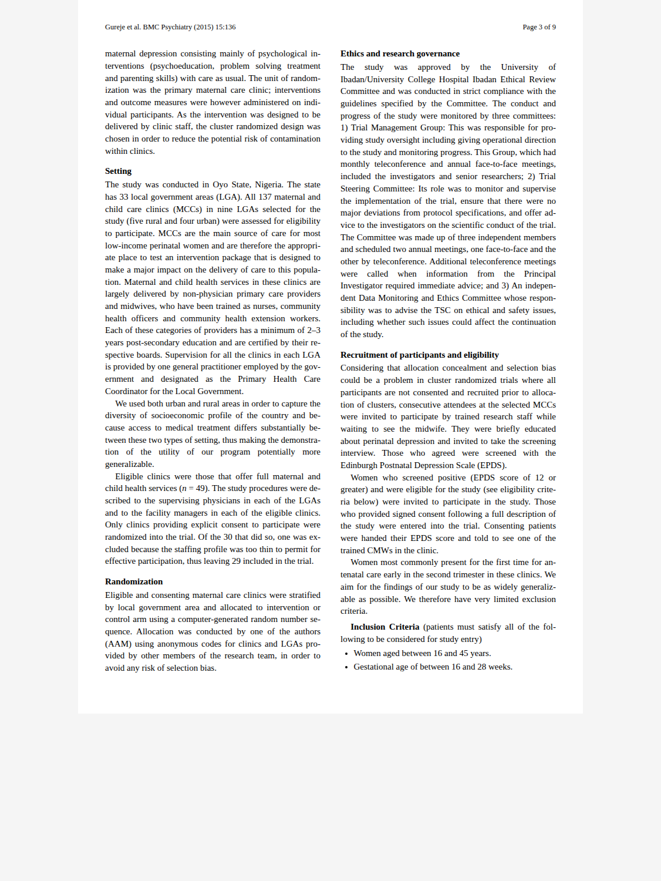Gureje et al. BMC Psychiatry (2015) 15:136 Page 3 of 9
maternal depression consisting mainly of psychological interventions (psychoeducation, problem solving treatment and parenting skills) with care as usual. The unit of randomization was the primary maternal care clinic; interventions and outcome measures were however administered on individual participants. As the intervention was designed to be delivered by clinic staff, the cluster randomized design was chosen in order to reduce the potential risk of contamination within clinics.
Setting
The study was conducted in Oyo State, Nigeria. The state has 33 local government areas (LGA). All 137 maternal and child care clinics (MCCs) in nine LGAs selected for the study (five rural and four urban) were assessed for eligibility to participate. MCCs are the main source of care for most low-income perinatal women and are therefore the appropriate place to test an intervention package that is designed to make a major impact on the delivery of care to this population. Maternal and child health services in these clinics are largely delivered by non-physician primary care providers and midwives, who have been trained as nurses, community health officers and community health extension workers. Each of these categories of providers has a minimum of 2–3 years post-secondary education and are certified by their respective boards. Supervision for all the clinics in each LGA is provided by one general practitioner employed by the government and designated as the Primary Health Care Coordinator for the Local Government.
We used both urban and rural areas in order to capture the diversity of socioeconomic profile of the country and because access to medical treatment differs substantially between these two types of setting, thus making the demonstration of the utility of our program potentially more generalizable.
Eligible clinics were those that offer full maternal and child health services (n = 49). The study procedures were described to the supervising physicians in each of the LGAs and to the facility managers in each of the eligible clinics. Only clinics providing explicit consent to participate were randomized into the trial. Of the 30 that did so, one was excluded because the staffing profile was too thin to permit for effective participation, thus leaving 29 included in the trial.
Randomization
Eligible and consenting maternal care clinics were stratified by local government area and allocated to intervention or control arm using a computer-generated random number sequence. Allocation was conducted by one of the authors (AAM) using anonymous codes for clinics and LGAs provided by other members of the research team, in order to avoid any risk of selection bias.
Ethics and research governance
The study was approved by the University of Ibadan/University College Hospital Ibadan Ethical Review Committee and was conducted in strict compliance with the guidelines specified by the Committee. The conduct and progress of the study were monitored by three committees: 1) Trial Management Group: This was responsible for providing study oversight including giving operational direction to the study and monitoring progress. This Group, which had monthly teleconference and annual face-to-face meetings, included the investigators and senior researchers; 2) Trial Steering Committee: Its role was to monitor and supervise the implementation of the trial, ensure that there were no major deviations from protocol specifications, and offer advice to the investigators on the scientific conduct of the trial. The Committee was made up of three independent members and scheduled two annual meetings, one face-to-face and the other by teleconference. Additional teleconference meetings were called when information from the Principal Investigator required immediate advice; and 3) An independent Data Monitoring and Ethics Committee whose responsibility was to advise the TSC on ethical and safety issues, including whether such issues could affect the continuation of the study.
Recruitment of participants and eligibility
Considering that allocation concealment and selection bias could be a problem in cluster randomized trials where all participants are not consented and recruited prior to allocation of clusters, consecutive attendees at the selected MCCs were invited to participate by trained research staff while waiting to see the midwife. They were briefly educated about perinatal depression and invited to take the screening interview. Those who agreed were screened with the Edinburgh Postnatal Depression Scale (EPDS).
Women who screened positive (EPDS score of 12 or greater) and were eligible for the study (see eligibility criteria below) were invited to participate in the study. Those who provided signed consent following a full description of the study were entered into the trial. Consenting patients were handed their EPDS score and told to see one of the trained CMWs in the clinic.
Women most commonly present for the first time for antenatal care early in the second trimester in these clinics. We aim for the findings of our study to be as widely generalizable as possible. We therefore have very limited exclusion criteria.
Inclusion Criteria (patients must satisfy all of the following to be considered for study entry)
Women aged between 16 and 45 years.
Gestational age of between 16 and 28 weeks.